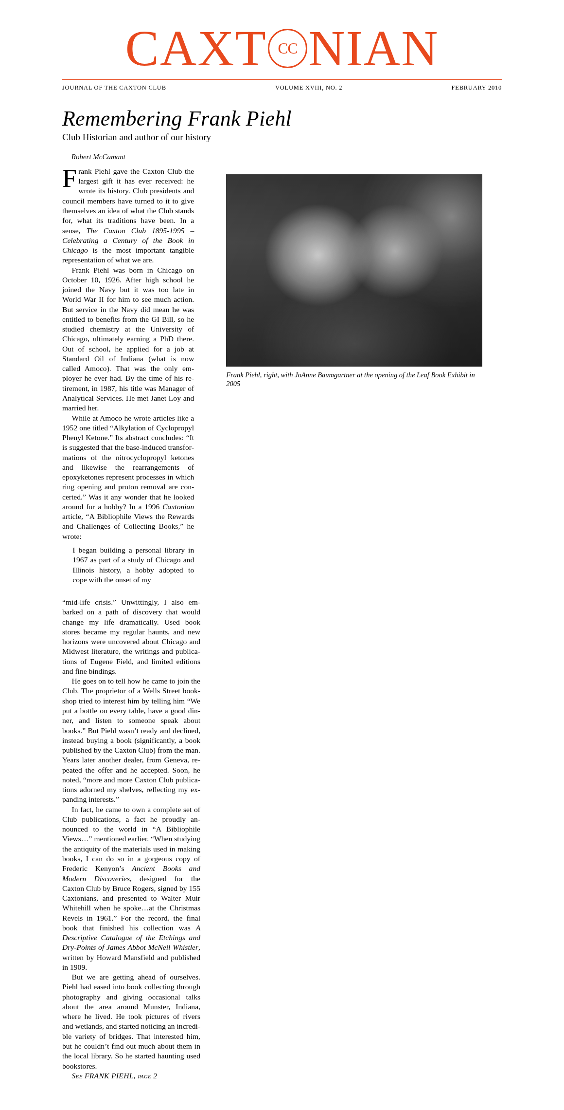CAXT NIAN
Journal of the Caxton Club Volume XVIII, No. 2 February 2010
Remembering Frank Piehl
Club Historian and author of our history
Robert McCamant
Frank Piehl gave the Caxton Club the largest gift it has ever received: he wrote its history. Club presidents and council members have turned to it to give themselves an idea of what the Club stands for, what its traditions have been. In a sense, The Caxton Club 1895-1995 – Celebrating a Century of the Book in Chicago is the most important tangible representation of what we are.
Frank Piehl was born in Chicago on October 10, 1926. After high school he joined the Navy but it was too late in World War II for him to see much action. But service in the Navy did mean he was entitled to benefits from the GI Bill, so he studied chemistry at the University of Chicago, ultimately earning a PhD there. Out of school, he applied for a job at Standard Oil of Indiana (what is now called Amoco). That was the only employer he ever had. By the time of his retirement, in 1987, his title was Manager of Analytical Services. He met Janet Loy and married her.
While at Amoco he wrote articles like a 1952 one titled “Alkylation of Cyclopropyl Phenyl Ketone.” Its abstract concludes: “It is suggested that the base-induced transformations of the nitrocyclopropyl ketones and likewise the rearrangements of epoxyketones represent processes in which ring opening and proton removal are concerted.” Was it any wonder that he looked around for a hobby? In a 1996 Caxtonian article, “A Bibliophile Views the Rewards and Challenges of Collecting Books,” he wrote:
I began building a personal library in 1967 as part of a study of Chicago and Illinois history, a hobby adopted to cope with the onset of my
Frank Piehl, right, with JoAnne Baumgartner at the opening of the Leaf Book Exhibit in 2005
“mid-life crisis.” Unwittingly, I also embarked on a path of discovery that would change my life dramatically. Used book stores became my regular haunts, and new horizons were uncovered about Chicago and Midwest literature, the writings and publications of Eugene Field, and limited editions and fine bindings.
He goes on to tell how he came to join the Club. The proprietor of a Wells Street bookshop tried to interest him by telling him “We put a bottle on every table, have a good dinner, and listen to someone speak about books.” But Piehl wasn’t ready and declined, instead buying a book (significantly, a book published by the Caxton Club) from the man. Years later another dealer, from Geneva, repeated the offer and he accepted. Soon, he noted, “more and more Caxton Club publications adorned my shelves, reflecting my expanding interests.”
In fact, he came to own a complete set of Club publications, a fact he proudly announced to the world in “A Bibliophile Views…” mentioned earlier. “When studying the antiquity of the materials used in making books, I can do so in a gorgeous copy of Frederic Kenyon’s Ancient Books and Modern Discoveries, designed for the Caxton Club by Bruce Rogers, signed by 155 Caxtonians, and presented to Walter Muir Whitehill when he spoke…at the Christmas Revels in 1961.” For the record, the final book that finished his collection was A Descriptive Catalogue of the Etchings and Dry-Points of James Abbot McNeil Whistler, written by Howard Mansfield and published in 1909.
But we are getting ahead of ourselves. Piehl had eased into book collecting through photography and giving occasional talks about the area around Munster, Indiana, where he lived. He took pictures of rivers and wetlands, and started noticing an incredible variety of bridges. That interested him, but he couldn’t find out much about them in the local library. So he started haunting used bookstores.
See FRANK PIEHL, page 2